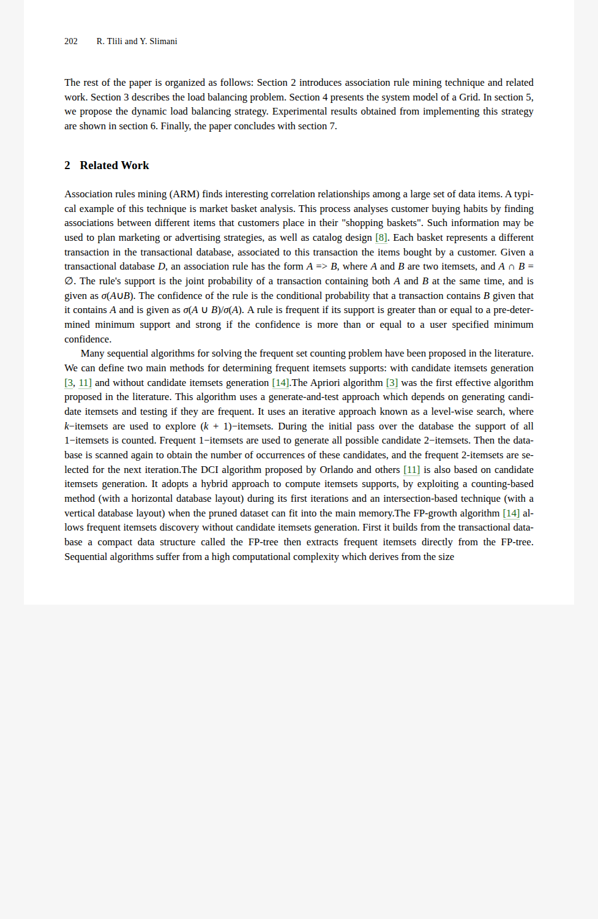202 R. Tlili and Y. Slimani
The rest of the paper is organized as follows: Section 2 introduces association rule mining technique and related work. Section 3 describes the load balancing problem. Section 4 presents the system model of a Grid. In section 5, we propose the dynamic load balancing strategy. Experimental results obtained from implementing this strategy are shown in section 6. Finally, the paper concludes with section 7.
2 Related Work
Association rules mining (ARM) finds interesting correlation relationships among a large set of data items. A typical example of this technique is market basket analysis. This process analyses customer buying habits by finding associations between different items that customers place in their "shopping baskets". Such information may be used to plan marketing or advertising strategies, as well as catalog design [8]. Each basket represents a different transaction in the transactional database, associated to this transaction the items bought by a customer. Given a transactional database D, an association rule has the form A => B, where A and B are two itemsets, and A ∩ B = ∅. The rule's support is the joint probability of a transaction containing both A and B at the same time, and is given as σ(A∪B). The confidence of the rule is the conditional probability that a transaction contains B given that it contains A and is given as σ(A ∪ B)/σ(A). A rule is frequent if its support is greater than or equal to a pre-determined minimum support and strong if the confidence is more than or equal to a user specified minimum confidence.
Many sequential algorithms for solving the frequent set counting problem have been proposed in the literature. We can define two main methods for determining frequent itemsets supports: with candidate itemsets generation [3, 11] and without candidate itemsets generation [14].The Apriori algorithm [3] was the first effective algorithm proposed in the literature. This algorithm uses a generate-and-test approach which depends on generating candidate itemsets and testing if they are frequent. It uses an iterative approach known as a level-wise search, where k−itemsets are used to explore (k + 1)−itemsets. During the initial pass over the database the support of all 1−itemsets is counted. Frequent 1−itemsets are used to generate all possible candidate 2−itemsets. Then the database is scanned again to obtain the number of occurrences of these candidates, and the frequent 2-itemsets are selected for the next iteration.The DCI algorithm proposed by Orlando and others [11] is also based on candidate itemsets generation. It adopts a hybrid approach to compute itemsets supports, by exploiting a counting-based method (with a horizontal database layout) during its first iterations and an intersection-based technique (with a vertical database layout) when the pruned dataset can fit into the main memory.The FP-growth algorithm [14] allows frequent itemsets discovery without candidate itemsets generation. First it builds from the transactional database a compact data structure called the FP-tree then extracts frequent itemsets directly from the FP-tree. Sequential algorithms suffer from a high computational complexity which derives from the size